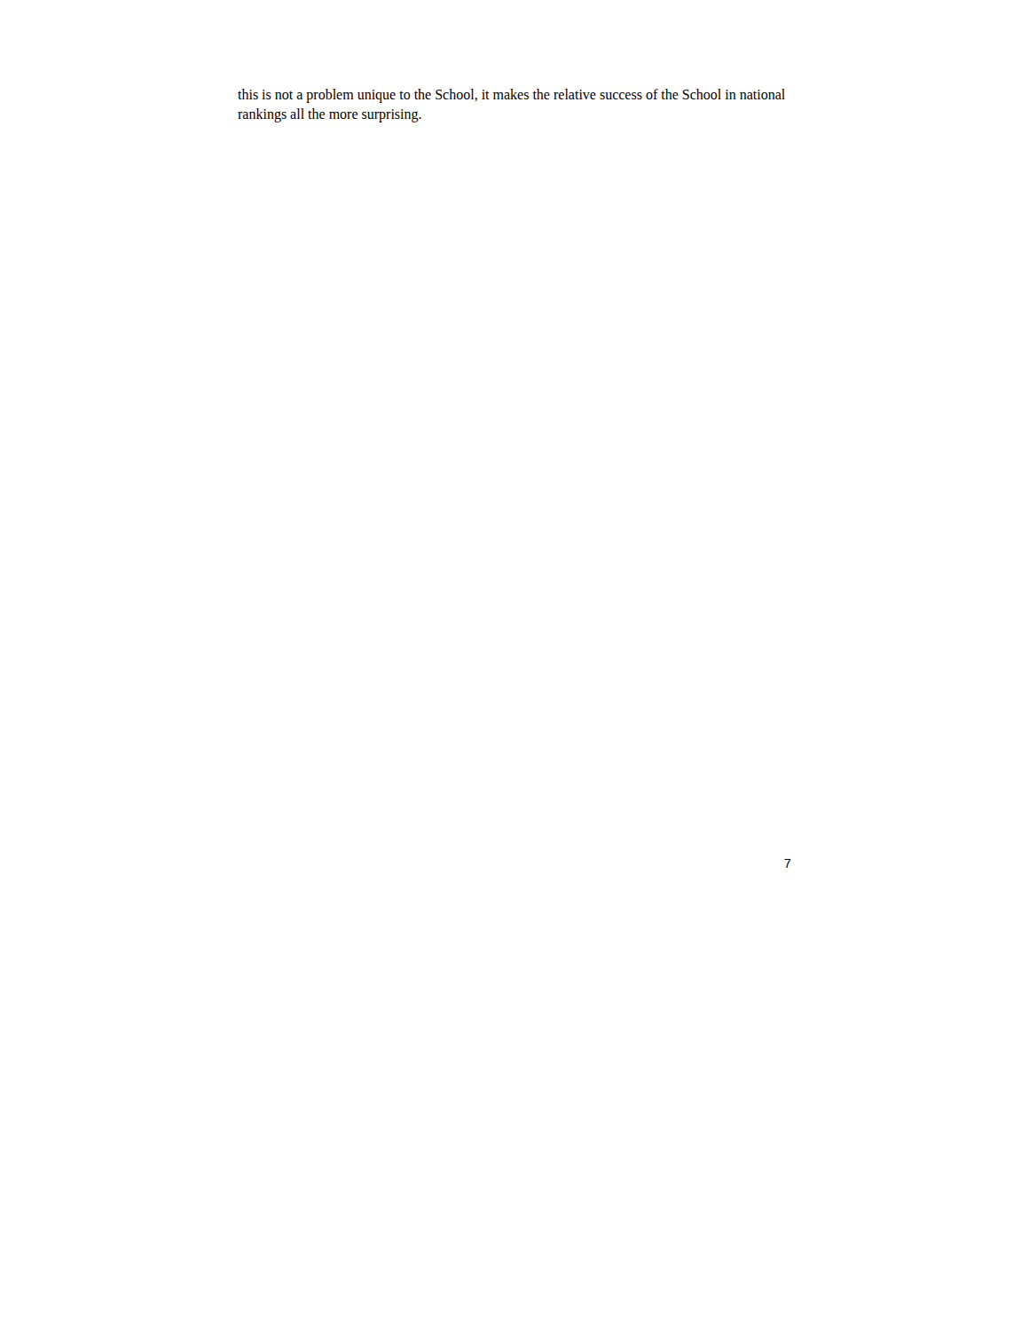this is not a problem unique to the School, it makes the relative success of the School in national rankings all the more surprising.
7